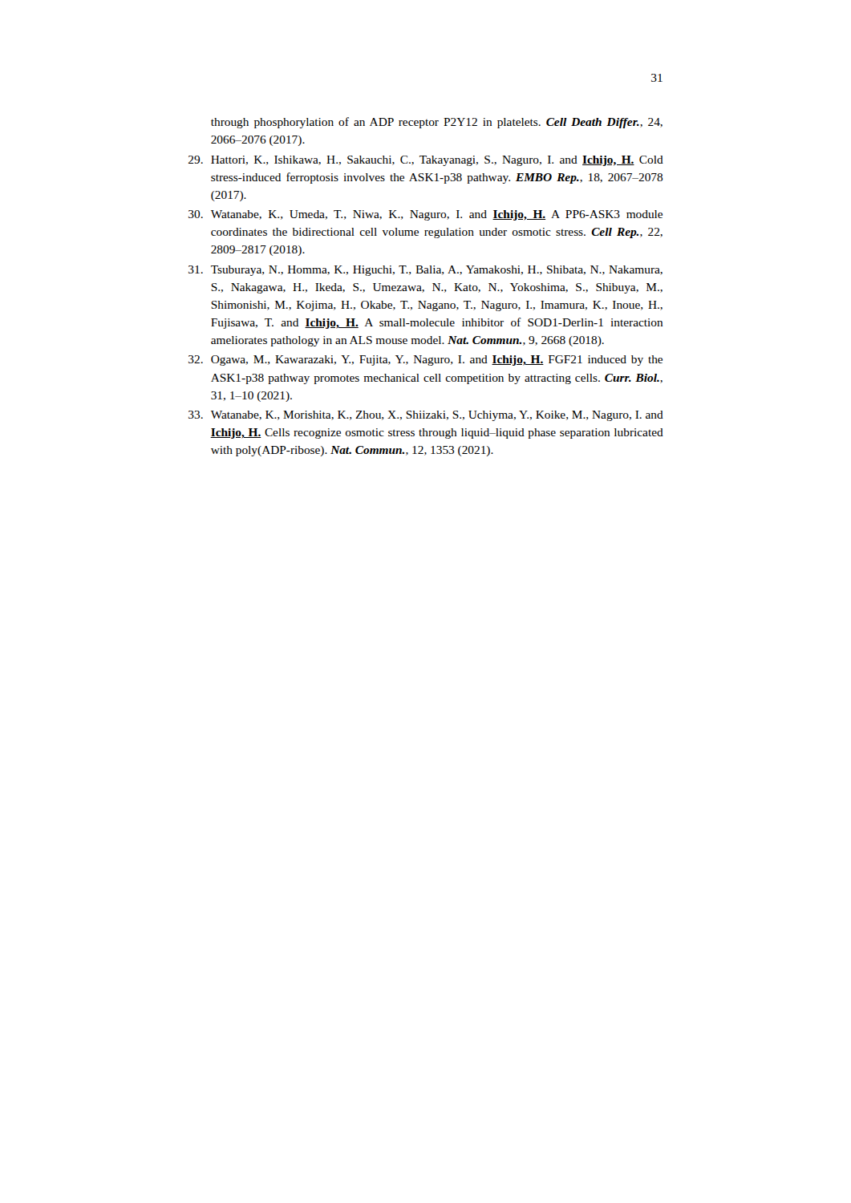31
through phosphorylation of an ADP receptor P2Y12 in platelets. Cell Death Differ., 24, 2066–2076 (2017).
29. Hattori, K., Ishikawa, H., Sakauchi, C., Takayanagi, S., Naguro, I. and Ichijo, H. Cold stress-induced ferroptosis involves the ASK1-p38 pathway. EMBO Rep., 18, 2067–2078 (2017).
30. Watanabe, K., Umeda, T., Niwa, K., Naguro, I. and Ichijo, H. A PP6-ASK3 module coordinates the bidirectional cell volume regulation under osmotic stress. Cell Rep., 22, 2809–2817 (2018).
31. Tsuburaya, N., Homma, K., Higuchi, T., Balia, A., Yamakoshi, H., Shibata, N., Nakamura, S., Nakagawa, H., Ikeda, S., Umezawa, N., Kato, N., Yokoshima, S., Shibuya, M., Shimonishi, M., Kojima, H., Okabe, T., Nagano, T., Naguro, I., Imamura, K., Inoue, H., Fujisawa, T. and Ichijo, H. A small-molecule inhibitor of SOD1-Derlin-1 interaction ameliorates pathology in an ALS mouse model. Nat. Commun., 9, 2668 (2018).
32. Ogawa, M., Kawarazaki, Y., Fujita, Y., Naguro, I. and Ichijo, H. FGF21 induced by the ASK1-p38 pathway promotes mechanical cell competition by attracting cells. Curr. Biol., 31, 1–10 (2021).
33. Watanabe, K., Morishita, K., Zhou, X., Shiizaki, S., Uchiyma, Y., Koike, M., Naguro, I. and Ichijo, H. Cells recognize osmotic stress through liquid–liquid phase separation lubricated with poly(ADP-ribose). Nat. Commun., 12, 1353 (2021).